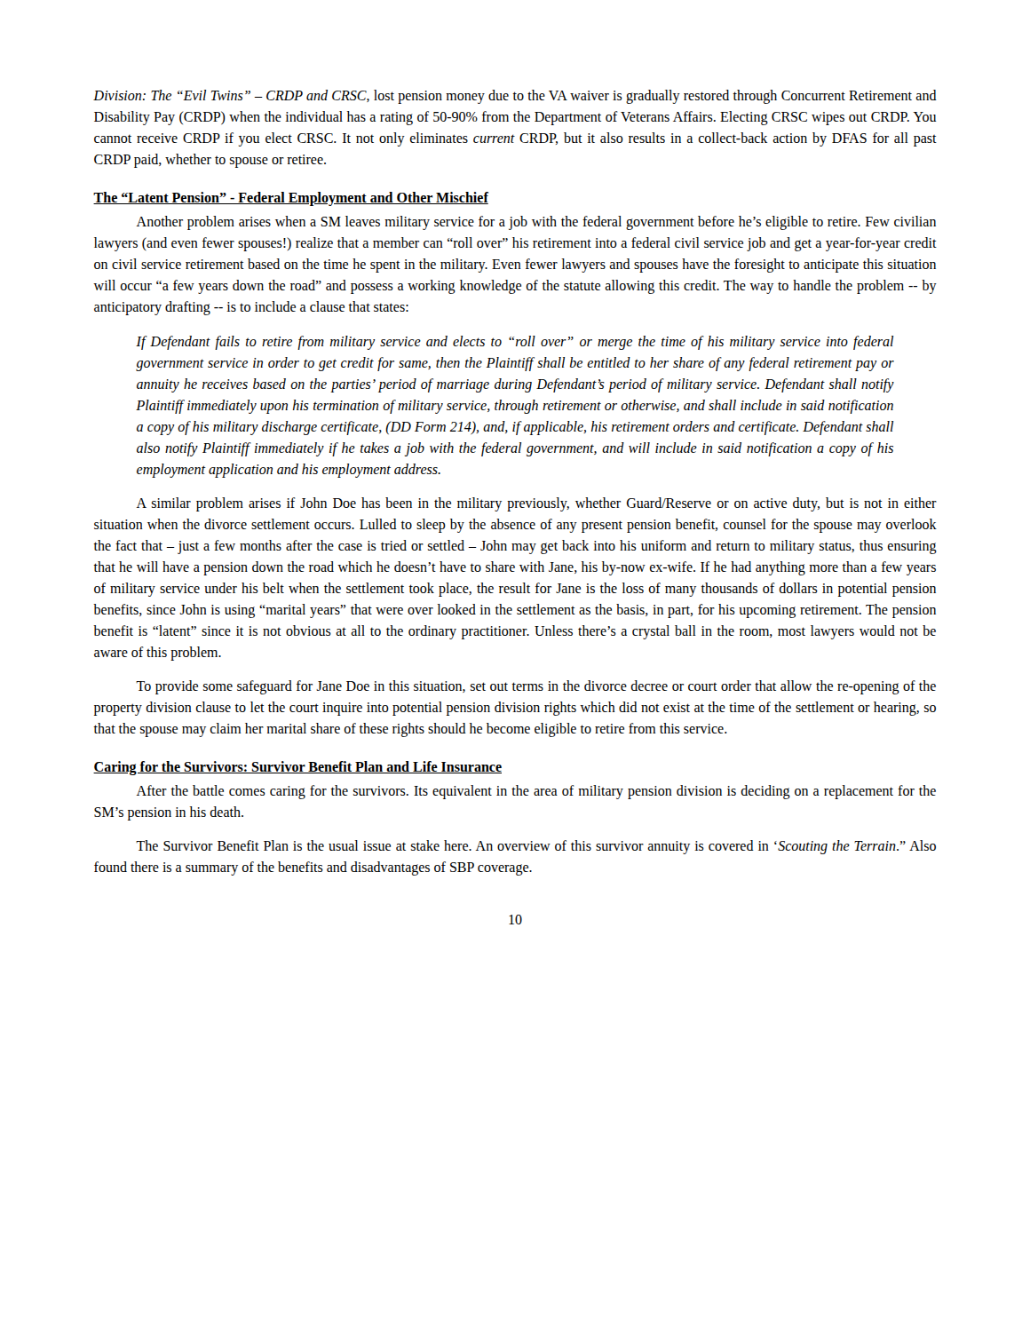Division: The “Evil Twins” – CRDP and CRSC, lost pension money due to the VA waiver is gradually restored through Concurrent Retirement and Disability Pay (CRDP) when the individual has a rating of 50-90% from the Department of Veterans Affairs. Electing CRSC wipes out CRDP. You cannot receive CRDP if you elect CRSC. It not only eliminates current CRDP, but it also results in a collect-back action by DFAS for all past CRDP paid, whether to spouse or retiree.
The “Latent Pension” - Federal Employment and Other Mischief
Another problem arises when a SM leaves military service for a job with the federal government before he’s eligible to retire. Few civilian lawyers (and even fewer spouses!) realize that a member can “roll over” his retirement into a federal civil service job and get a year-for-year credit on civil service retirement based on the time he spent in the military. Even fewer lawyers and spouses have the foresight to anticipate this situation will occur “a few years down the road” and possess a working knowledge of the statute allowing this credit. The way to handle the problem -- by anticipatory drafting -- is to include a clause that states:
If Defendant fails to retire from military service and elects to “roll over” or merge the time of his military service into federal government service in order to get credit for same, then the Plaintiff shall be entitled to her share of any federal retirement pay or annuity he receives based on the parties’ period of marriage during Defendant’s period of military service. Defendant shall notify Plaintiff immediately upon his termination of military service, through retirement or otherwise, and shall include in said notification a copy of his military discharge certificate, (DD Form 214), and, if applicable, his retirement orders and certificate. Defendant shall also notify Plaintiff immediately if he takes a job with the federal government, and will include in said notification a copy of his employment application and his employment address.
A similar problem arises if John Doe has been in the military previously, whether Guard/Reserve or on active duty, but is not in either situation when the divorce settlement occurs. Lulled to sleep by the absence of any present pension benefit, counsel for the spouse may overlook the fact that – just a few months after the case is tried or settled – John may get back into his uniform and return to military status, thus ensuring that he will have a pension down the road which he doesn’t have to share with Jane, his by-now ex-wife. If he had anything more than a few years of military service under his belt when the settlement took place, the result for Jane is the loss of many thousands of dollars in potential pension benefits, since John is using “marital years” that were over looked in the settlement as the basis, in part, for his upcoming retirement. The pension benefit is “latent” since it is not obvious at all to the ordinary practitioner. Unless there’s a crystal ball in the room, most lawyers would not be aware of this problem.
To provide some safeguard for Jane Doe in this situation, set out terms in the divorce decree or court order that allow the re-opening of the property division clause to let the court inquire into potential pension division rights which did not exist at the time of the settlement or hearing, so that the spouse may claim her marital share of these rights should he become eligible to retire from this service.
Caring for the Survivors: Survivor Benefit Plan and Life Insurance
After the battle comes caring for the survivors. Its equivalent in the area of military pension division is deciding on a replacement for the SM’s pension in his death.
The Survivor Benefit Plan is the usual issue at stake here. An overview of this survivor annuity is covered in ‘Scouting the Terrain.” Also found there is a summary of the benefits and disadvantages of SBP coverage.
10